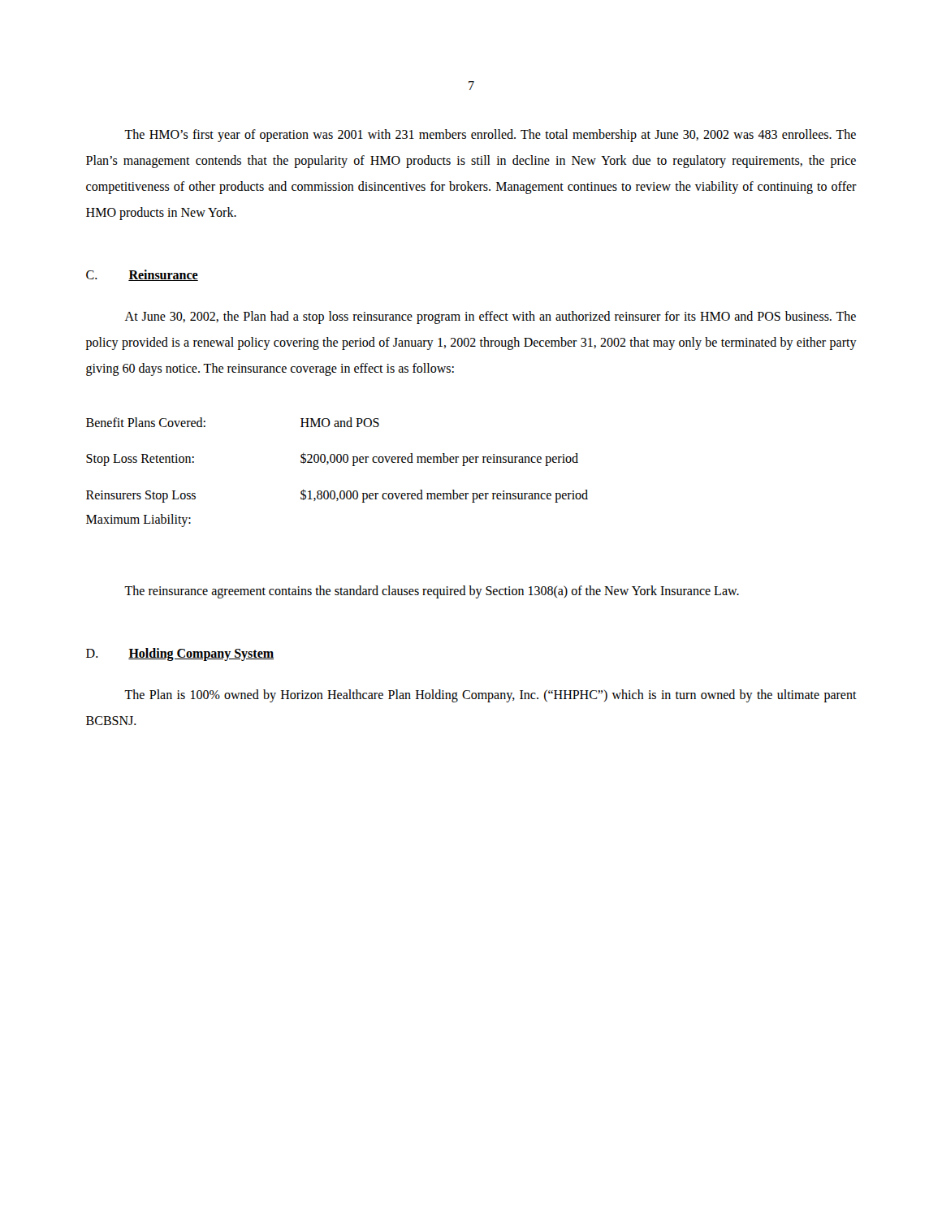7
The HMO’s first year of operation was 2001 with 231 members enrolled. The total membership at June 30, 2002 was 483 enrollees. The Plan’s management contends that the popularity of HMO products is still in decline in New York due to regulatory requirements, the price competitiveness of other products and commission disincentives for brokers. Management continues to review the viability of continuing to offer HMO products in New York.
C. Reinsurance
At June 30, 2002, the Plan had a stop loss reinsurance program in effect with an authorized reinsurer for its HMO and POS business. The policy provided is a renewal policy covering the period of January 1, 2002 through December 31, 2002 that may only be terminated by either party giving 60 days notice. The reinsurance coverage in effect is as follows:
| Benefit Plans Covered: | HMO and POS |
| Stop Loss Retention: | $200,000 per covered member per reinsurance period |
| Reinsurers Stop Loss Maximum Liability: | $1,800,000 per covered member per reinsurance period |
The reinsurance agreement contains the standard clauses required by Section 1308(a) of the New York Insurance Law.
D. Holding Company System
The Plan is 100% owned by Horizon Healthcare Plan Holding Company, Inc. (“HHPHC”) which is in turn owned by the ultimate parent BCBSNJ.